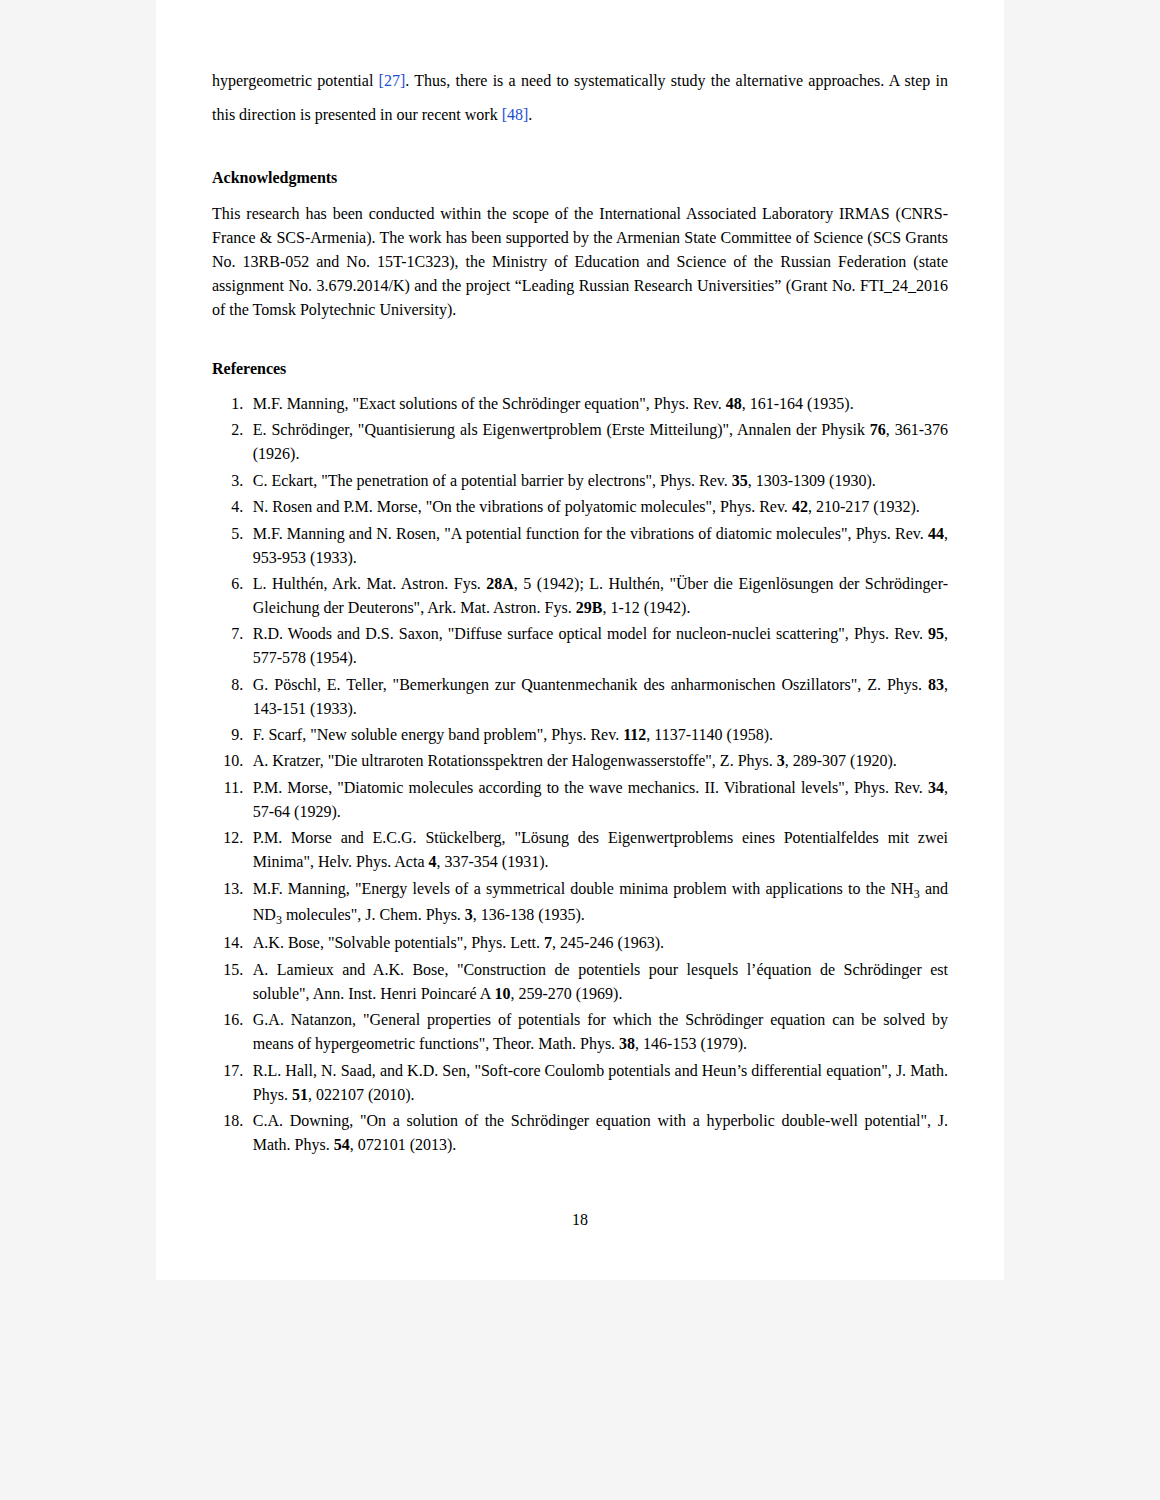hypergeometric potential [27]. Thus, there is a need to systematically study the alternative approaches. A step in this direction is presented in our recent work [48].
Acknowledgments
This research has been conducted within the scope of the International Associated Laboratory IRMAS (CNRS-France & SCS-Armenia). The work has been supported by the Armenian State Committee of Science (SCS Grants No. 13RB-052 and No. 15T-1C323), the Ministry of Education and Science of the Russian Federation (state assignment No. 3.679.2014/K) and the project “Leading Russian Research Universities” (Grant No. FTI_24_2016 of the Tomsk Polytechnic University).
References
M.F. Manning, "Exact solutions of the Schrödinger equation", Phys. Rev. 48, 161-164 (1935).
E. Schrödinger, "Quantisierung als Eigenwertproblem (Erste Mitteilung)", Annalen der Physik 76, 361-376 (1926).
C. Eckart, "The penetration of a potential barrier by electrons", Phys. Rev. 35, 1303-1309 (1930).
N. Rosen and P.M. Morse, "On the vibrations of polyatomic molecules", Phys. Rev. 42, 210-217 (1932).
M.F. Manning and N. Rosen, "A potential function for the vibrations of diatomic molecules", Phys. Rev. 44, 953-953 (1933).
L. Hulthén, Ark. Mat. Astron. Fys. 28A, 5 (1942); L. Hulthén, "Über die Eigenlösungen der Schrödinger-Gleichung der Deuterons", Ark. Mat. Astron. Fys. 29B, 1-12 (1942).
R.D. Woods and D.S. Saxon, "Diffuse surface optical model for nucleon-nuclei scattering", Phys. Rev. 95, 577-578 (1954).
G. Pöschl, E. Teller, "Bemerkungen zur Quantenmechanik des anharmonischen Oszillators", Z. Phys. 83, 143-151 (1933).
F. Scarf, "New soluble energy band problem", Phys. Rev. 112, 1137-1140 (1958).
A. Kratzer, "Die ultraroten Rotationsspektren der Halogenwasserstoffe", Z. Phys. 3, 289-307 (1920).
P.M. Morse, "Diatomic molecules according to the wave mechanics. II. Vibrational levels", Phys. Rev. 34, 57-64 (1929).
P.M. Morse and E.C.G. Stückelberg, "Lösung des Eigenwertproblems eines Potentialfeldes mit zwei Minima", Helv. Phys. Acta 4, 337-354 (1931).
M.F. Manning, "Energy levels of a symmetrical double minima problem with applications to the NH3 and ND3 molecules", J. Chem. Phys. 3, 136-138 (1935).
A.K. Bose, "Solvable potentials", Phys. Lett. 7, 245-246 (1963).
A. Lamieux and A.K. Bose, "Construction de potentiels pour lesquels l’équation de Schrödinger est soluble", Ann. Inst. Henri Poincaré A 10, 259-270 (1969).
G.A. Natanzon, "General properties of potentials for which the Schrödinger equation can be solved by means of hypergeometric functions", Theor. Math. Phys. 38, 146-153 (1979).
R.L. Hall, N. Saad, and K.D. Sen, "Soft-core Coulomb potentials and Heun’s differential equation", J. Math. Phys. 51, 022107 (2010).
C.A. Downing, "On a solution of the Schrödinger equation with a hyperbolic double-well potential", J. Math. Phys. 54, 072101 (2013).
18